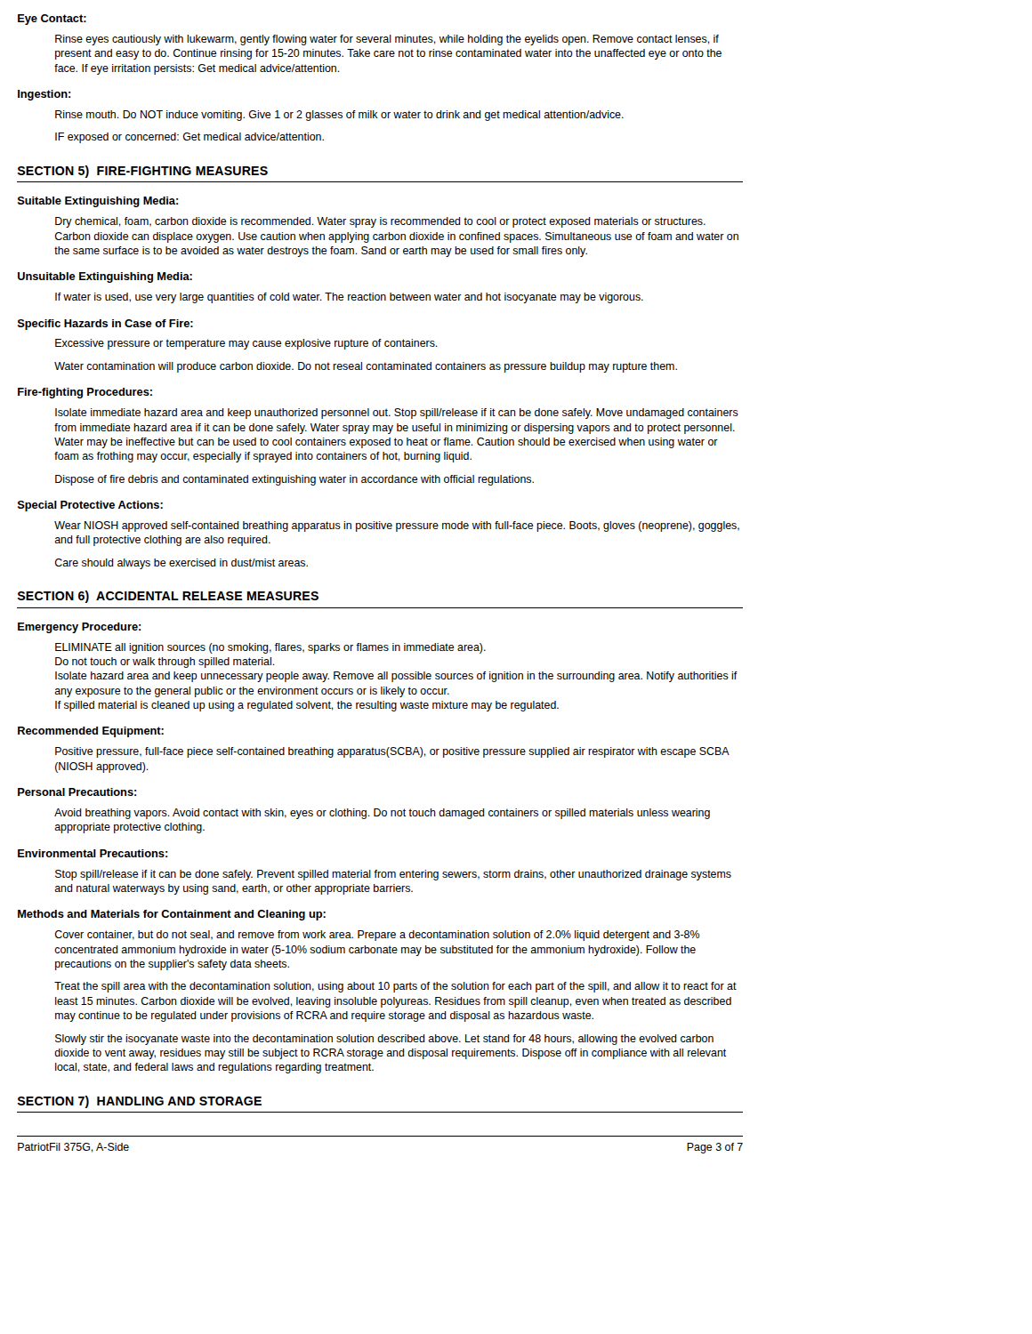Eye Contact:
Rinse eyes cautiously with lukewarm, gently flowing water for several minutes, while holding the eyelids open. Remove contact lenses, if present and easy to do. Continue rinsing for 15-20 minutes. Take care not to rinse contaminated water into the unaffected eye or onto the face. If eye irritation persists: Get medical advice/attention.
Ingestion:
Rinse mouth. Do NOT induce vomiting. Give 1 or 2 glasses of milk or water to drink and get medical attention/advice.
IF exposed or concerned: Get medical advice/attention.
SECTION 5) FIRE-FIGHTING MEASURES
Suitable Extinguishing Media:
Dry chemical, foam, carbon dioxide is recommended. Water spray is recommended to cool or protect exposed materials or structures. Carbon dioxide can displace oxygen. Use caution when applying carbon dioxide in confined spaces. Simultaneous use of foam and water on the same surface is to be avoided as water destroys the foam. Sand or earth may be used for small fires only.
Unsuitable Extinguishing Media:
If water is used, use very large quantities of cold water. The reaction between water and hot isocyanate may be vigorous.
Specific Hazards in Case of Fire:
Excessive pressure or temperature may cause explosive rupture of containers.
Water contamination will produce carbon dioxide. Do not reseal contaminated containers as pressure buildup may rupture them.
Fire-fighting Procedures:
Isolate immediate hazard area and keep unauthorized personnel out. Stop spill/release if it can be done safely. Move undamaged containers from immediate hazard area if it can be done safely. Water spray may be useful in minimizing or dispersing vapors and to protect personnel. Water may be ineffective but can be used to cool containers exposed to heat or flame. Caution should be exercised when using water or foam as frothing may occur, especially if sprayed into containers of hot, burning liquid.
Dispose of fire debris and contaminated extinguishing water in accordance with official regulations.
Special Protective Actions:
Wear NIOSH approved self-contained breathing apparatus in positive pressure mode with full-face piece. Boots, gloves (neoprene), goggles, and full protective clothing are also required.
Care should always be exercised in dust/mist areas.
SECTION 6) ACCIDENTAL RELEASE MEASURES
Emergency Procedure:
ELIMINATE all ignition sources (no smoking, flares, sparks or flames in immediate area). Do not touch or walk through spilled material. Isolate hazard area and keep unnecessary people away. Remove all possible sources of ignition in the surrounding area. Notify authorities if any exposure to the general public or the environment occurs or is likely to occur. If spilled material is cleaned up using a regulated solvent, the resulting waste mixture may be regulated.
Recommended Equipment:
Positive pressure, full-face piece self-contained breathing apparatus(SCBA), or positive pressure supplied air respirator with escape SCBA (NIOSH approved).
Personal Precautions:
Avoid breathing vapors. Avoid contact with skin, eyes or clothing. Do not touch damaged containers or spilled materials unless wearing appropriate protective clothing.
Environmental Precautions:
Stop spill/release if it can be done safely. Prevent spilled material from entering sewers, storm drains, other unauthorized drainage systems and natural waterways by using sand, earth, or other appropriate barriers.
Methods and Materials for Containment and Cleaning up:
Cover container, but do not seal, and remove from work area. Prepare a decontamination solution of 2.0% liquid detergent and 3-8% concentrated ammonium hydroxide in water (5-10% sodium carbonate may be substituted for the ammonium hydroxide). Follow the precautions on the supplier's safety data sheets.
Treat the spill area with the decontamination solution, using about 10 parts of the solution for each part of the spill, and allow it to react for at least 15 minutes. Carbon dioxide will be evolved, leaving insoluble polyureas. Residues from spill cleanup, even when treated as described may continue to be regulated under provisions of RCRA and require storage and disposal as hazardous waste.
Slowly stir the isocyanate waste into the decontamination solution described above. Let stand for 48 hours, allowing the evolved carbon dioxide to vent away, residues may still be subject to RCRA storage and disposal requirements. Dispose off in compliance with all relevant local, state, and federal laws and regulations regarding treatment.
SECTION 7) HANDLING AND STORAGE
PatriotFil 375G, A-Side Page 3 of 7